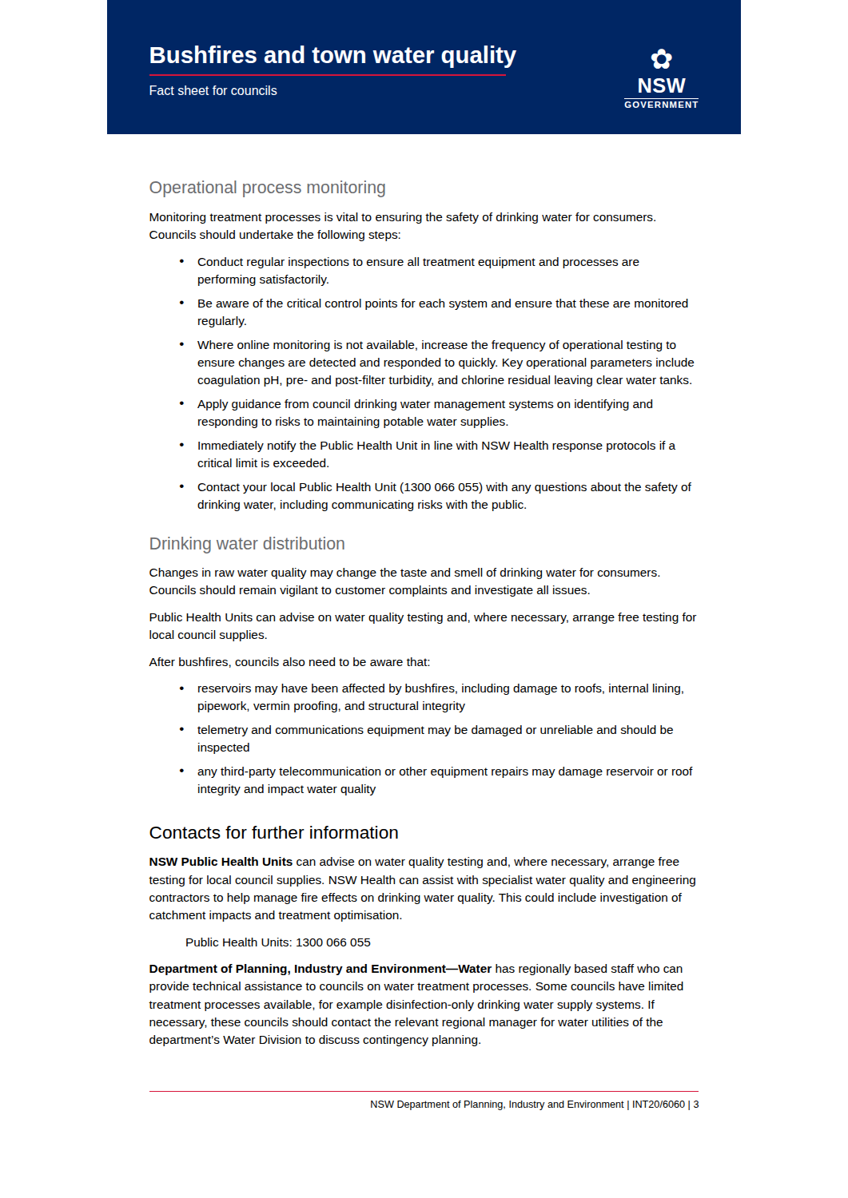Bushfires and town water quality
Fact sheet for councils
✿ NSW GOVERNMENT
Operational process monitoring
Monitoring treatment processes is vital to ensuring the safety of drinking water for consumers. Councils should undertake the following steps:
Conduct regular inspections to ensure all treatment equipment and processes are performing satisfactorily.
Be aware of the critical control points for each system and ensure that these are monitored regularly.
Where online monitoring is not available, increase the frequency of operational testing to ensure changes are detected and responded to quickly. Key operational parameters include coagulation pH, pre- and post-filter turbidity, and chlorine residual leaving clear water tanks.
Apply guidance from council drinking water management systems on identifying and responding to risks to maintaining potable water supplies.
Immediately notify the Public Health Unit in line with NSW Health response protocols if a critical limit is exceeded.
Contact your local Public Health Unit (1300 066 055) with any questions about the safety of drinking water, including communicating risks with the public.
Drinking water distribution
Changes in raw water quality may change the taste and smell of drinking water for consumers. Councils should remain vigilant to customer complaints and investigate all issues.
Public Health Units can advise on water quality testing and, where necessary, arrange free testing for local council supplies.
After bushfires, councils also need to be aware that:
reservoirs may have been affected by bushfires, including damage to roofs, internal lining, pipework, vermin proofing, and structural integrity
telemetry and communications equipment may be damaged or unreliable and should be inspected
any third-party telecommunication or other equipment repairs may damage reservoir or roof integrity and impact water quality
Contacts for further information
NSW Public Health Units can advise on water quality testing and, where necessary, arrange free testing for local council supplies. NSW Health can assist with specialist water quality and engineering contractors to help manage fire effects on drinking water quality. This could include investigation of catchment impacts and treatment optimisation.
Public Health Units: 1300 066 055
Department of Planning, Industry and Environment—Water has regionally based staff who can provide technical assistance to councils on water treatment processes. Some councils have limited treatment processes available, for example disinfection-only drinking water supply systems. If necessary, these councils should contact the relevant regional manager for water utilities of the department’s Water Division to discuss contingency planning.
NSW Department of Planning, Industry and Environment | INT20/6060 | 3